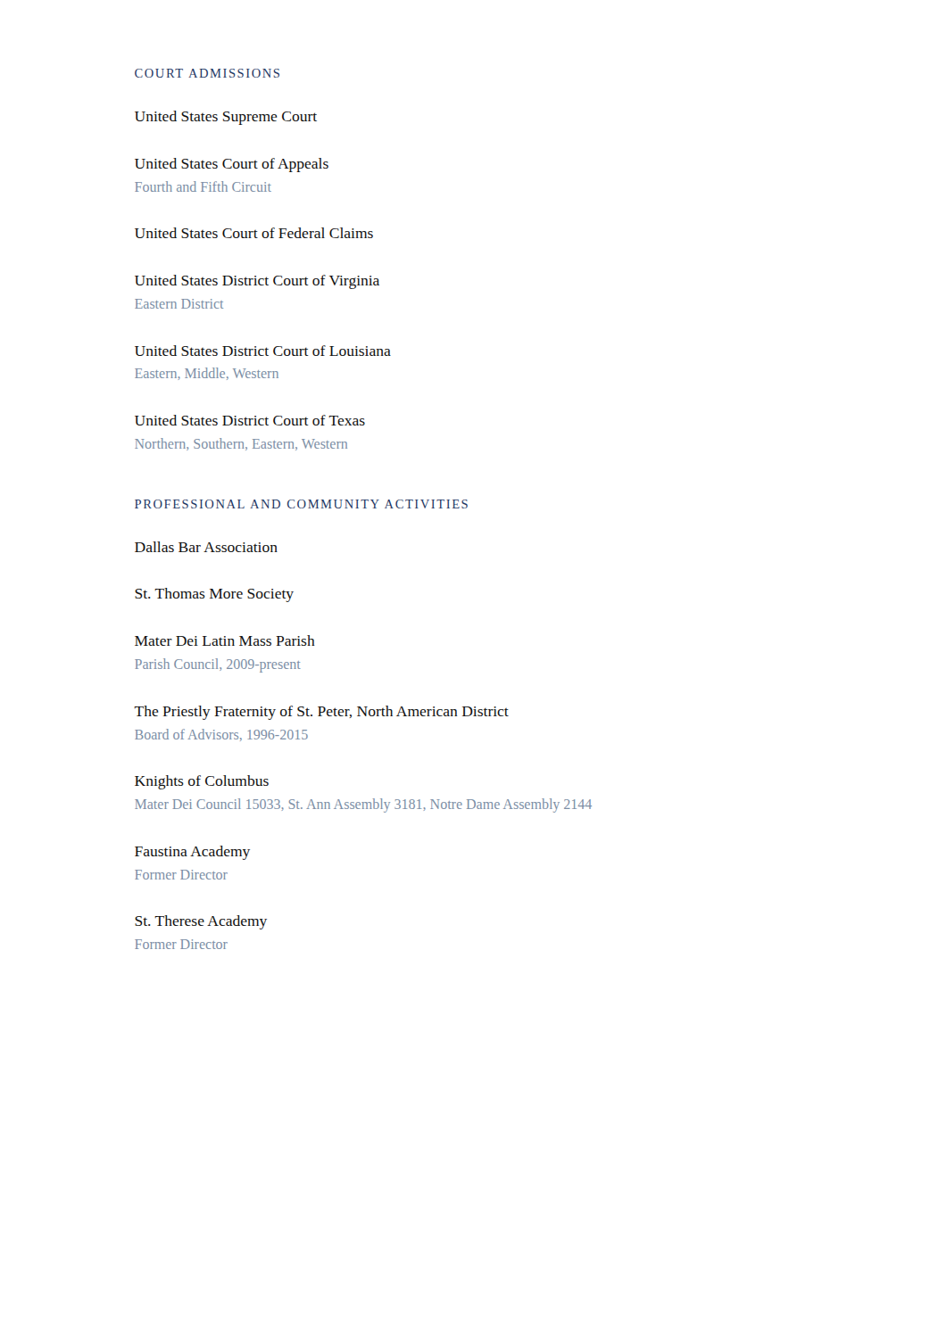Court Admissions
United States Supreme Court
United States Court of Appeals Fourth and Fifth Circuit
United States Court of Federal Claims
United States District Court of Virginia Eastern District
United States District Court of Louisiana Eastern, Middle, Western
United States District Court of Texas Northern, Southern, Eastern, Western
Professional and Community Activities
Dallas Bar Association
St. Thomas More Society
Mater Dei Latin Mass Parish Parish Council, 2009-present
The Priestly Fraternity of St. Peter, North American District Board of Advisors, 1996-2015
Knights of Columbus Mater Dei Council 15033, St. Ann Assembly 3181, Notre Dame Assembly 2144
Faustina Academy Former Director
St. Therese Academy Former Director